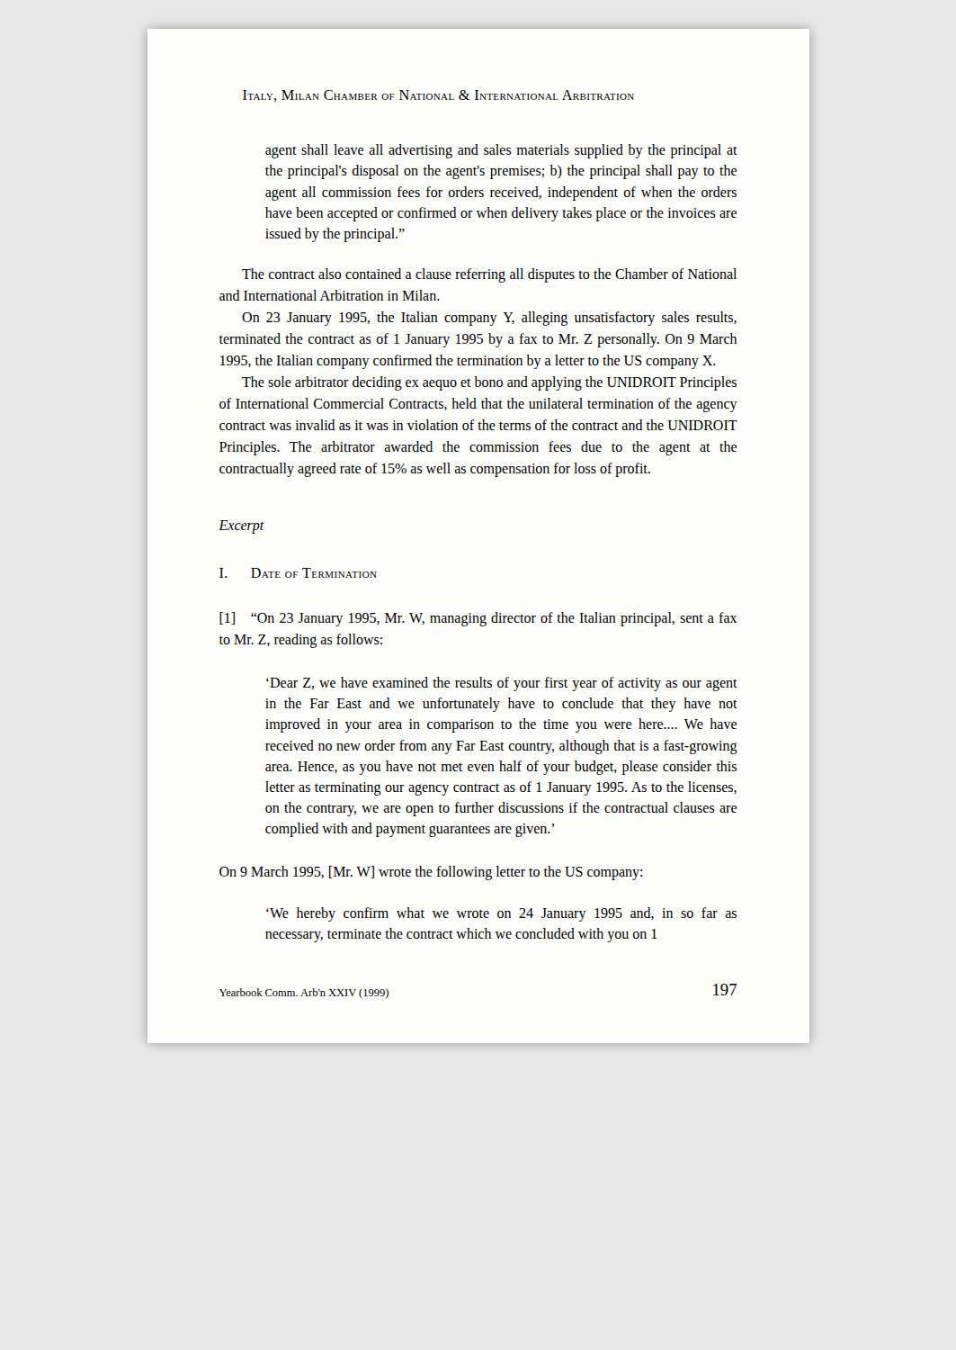Italy, Milan Chamber of National & International Arbitration
agent shall leave all advertising and sales materials supplied by the principal at the principal's disposal on the agent's premises; b) the principal shall pay to the agent all commission fees for orders received, independent of when the orders have been accepted or confirmed or when delivery takes place or the invoices are issued by the principal.”
The contract also contained a clause referring all disputes to the Chamber of National and International Arbitration in Milan.
On 23 January 1995, the Italian company Y, alleging unsatisfactory sales results, terminated the contract as of 1 January 1995 by a fax to Mr. Z personally. On 9 March 1995, the Italian company confirmed the termination by a letter to the US company X.
The sole arbitrator deciding ex aequo et bono and applying the UNIDROIT Principles of International Commercial Contracts, held that the unilateral termination of the agency contract was invalid as it was in violation of the terms of the contract and the UNIDROIT Principles. The arbitrator awarded the commission fees due to the agent at the contractually agreed rate of 15% as well as compensation for loss of profit.
Excerpt
I. Date of Termination
[1]“On 23 January 1995, Mr. W, managing director of the Italian principal, sent a fax to Mr. Z, reading as follows:
‘Dear Z, we have examined the results of your first year of activity as our agent in the Far East and we unfortunately have to conclude that they have not improved in your area in comparison to the time you were here.... We have received no new order from any Far East country, although that is a fast-growing area. Hence, as you have not met even half of your budget, please consider this letter as terminating our agency contract as of 1 January 1995. As to the licenses, on the contrary, we are open to further discussions if the contractual clauses are complied with and payment guarantees are given.’
On 9 March 1995, [Mr. W] wrote the following letter to the US company:
‘We hereby confirm what we wrote on 24 January 1995 and, in so far as necessary, terminate the contract which we concluded with you on 1
Yearbook Comm. Arb'n XXIV (1999) 197